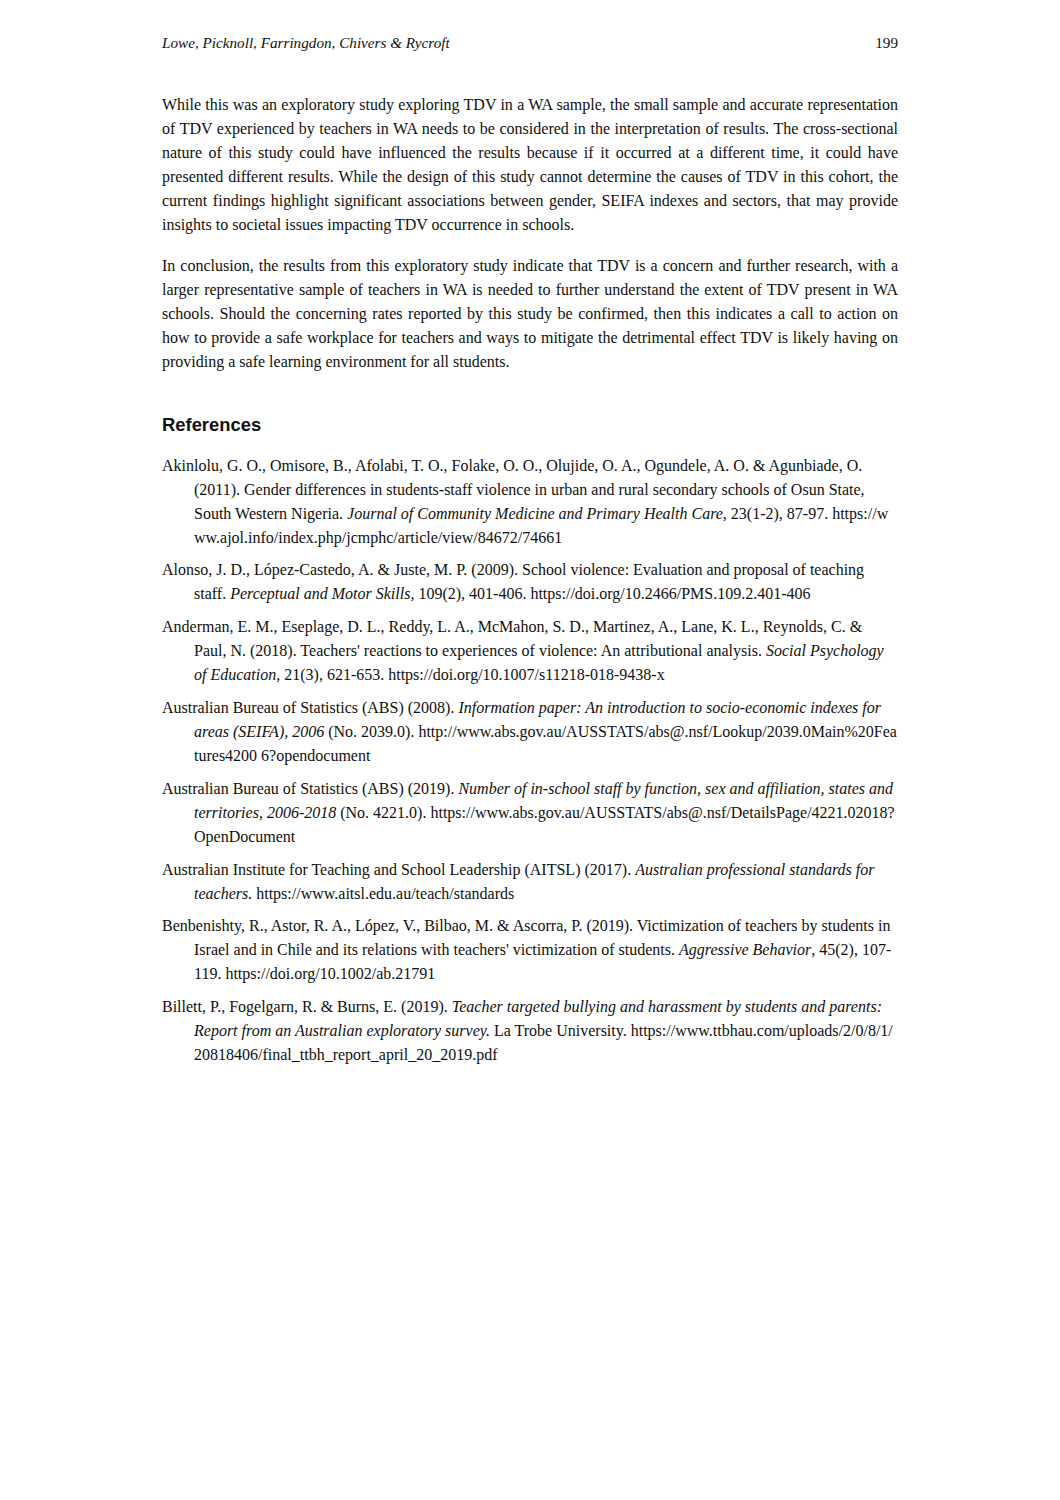Lowe, Picknoll, Farringdon, Chivers & Rycroft 199
While this was an exploratory study exploring TDV in a WA sample, the small sample and accurate representation of TDV experienced by teachers in WA needs to be considered in the interpretation of results. The cross-sectional nature of this study could have influenced the results because if it occurred at a different time, it could have presented different results. While the design of this study cannot determine the causes of TDV in this cohort, the current findings highlight significant associations between gender, SEIFA indexes and sectors, that may provide insights to societal issues impacting TDV occurrence in schools.
In conclusion, the results from this exploratory study indicate that TDV is a concern and further research, with a larger representative sample of teachers in WA is needed to further understand the extent of TDV present in WA schools. Should the concerning rates reported by this study be confirmed, then this indicates a call to action on how to provide a safe workplace for teachers and ways to mitigate the detrimental effect TDV is likely having on providing a safe learning environment for all students.
References
Akinlolu, G. O., Omisore, B., Afolabi, T. O., Folake, O. O., Olujide, O. A., Ogundele, A. O. & Agunbiade, O. (2011). Gender differences in students-staff violence in urban and rural secondary schools of Osun State, South Western Nigeria. Journal of Community Medicine and Primary Health Care, 23(1-2), 87-97. https://www.ajol.info/index.php/jcmphc/article/view/84672/74661
Alonso, J. D., López-Castedo, A. & Juste, M. P. (2009). School violence: Evaluation and proposal of teaching staff. Perceptual and Motor Skills, 109(2), 401-406. https://doi.org/10.2466/PMS.109.2.401-406
Anderman, E. M., Eseplage, D. L., Reddy, L. A., McMahon, S. D., Martinez, A., Lane, K. L., Reynolds, C. & Paul, N. (2018). Teachers' reactions to experiences of violence: An attributional analysis. Social Psychology of Education, 21(3), 621-653. https://doi.org/10.1007/s11218-018-9438-x
Australian Bureau of Statistics (ABS) (2008). Information paper: An introduction to socio-economic indexes for areas (SEIFA), 2006 (No. 2039.0). http://www.abs.gov.au/AUSSTATS/abs@.nsf/Lookup/2039.0Main%20Features4200 6?opendocument
Australian Bureau of Statistics (ABS) (2019). Number of in-school staff by function, sex and affiliation, states and territories, 2006-2018 (No. 4221.0). https://www.abs.gov.au/AUSSTATS/abs@.nsf/DetailsPage/4221.02018?OpenDocument
Australian Institute for Teaching and School Leadership (AITSL) (2017). Australian professional standards for teachers. https://www.aitsl.edu.au/teach/standards
Benbenishty, R., Astor, R. A., López, V., Bilbao, M. & Ascorra, P. (2019). Victimization of teachers by students in Israel and in Chile and its relations with teachers' victimization of students. Aggressive Behavior, 45(2), 107-119. https://doi.org/10.1002/ab.21791
Billett, P., Fogelgarn, R. & Burns, E. (2019). Teacher targeted bullying and harassment by students and parents: Report from an Australian exploratory survey. La Trobe University. https://www.ttbhau.com/uploads/2/0/8/1/20818406/final_ttbh_report_april_20_2019.pdf